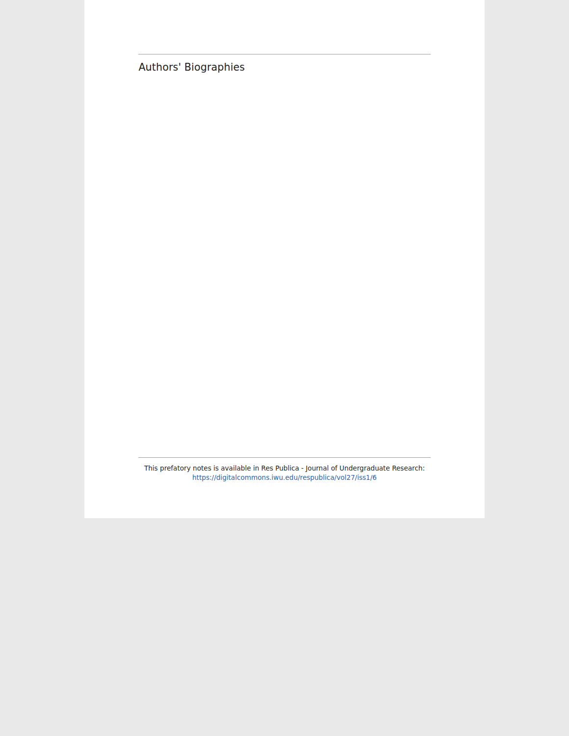Authors' Biographies
This prefatory notes is available in Res Publica - Journal of Undergraduate Research:
https://digitalcommons.iwu.edu/respublica/vol27/iss1/6